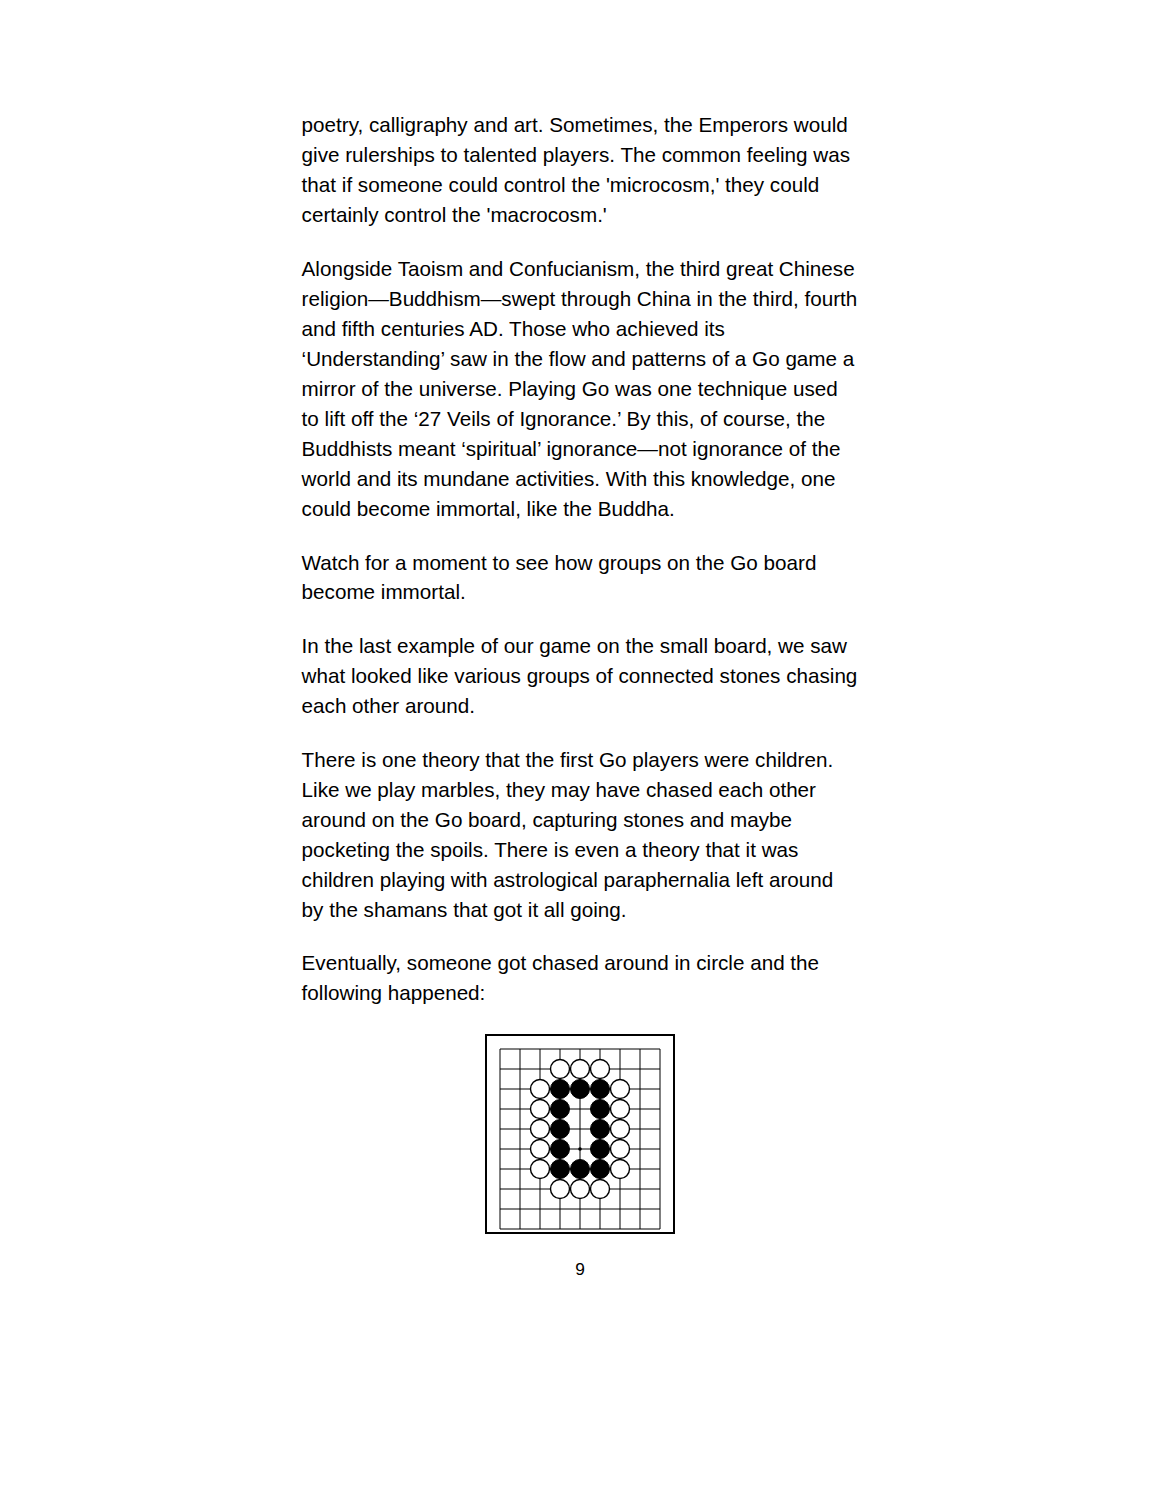poetry, calligraphy and art. Sometimes, the Emperors would give rulerships to talented players. The common feeling was that if someone could control the 'microcosm,' they could certainly control the 'macrocosm.'
Alongside Taoism and Confucianism, the third great Chinese religion—Buddhism—swept through China in the third, fourth and fifth centuries AD. Those who achieved its ‘Understanding’ saw in the flow and patterns of a Go game a mirror of the universe. Playing Go was one technique used to lift off the ‘27 Veils of Ignorance.’ By this, of course, the Buddhists meant ‘spiritual’ ignorance—not ignorance of the world and its mundane activities. With this knowledge, one could become immortal, like the Buddha.
Watch for a moment to see how groups on the Go board become immortal.
In the last example of our game on the small board, we saw what looked like various groups of connected stones chasing each other around.
There is one theory that the first Go players were children. Like we play marbles, they may have chased each other around on the Go board, capturing stones and maybe pocketing the spoils. There is even a theory that it was children playing with astrological paraphernalia left around by the shamans that got it all going.
Eventually, someone got chased around in circle and the following happened:
9